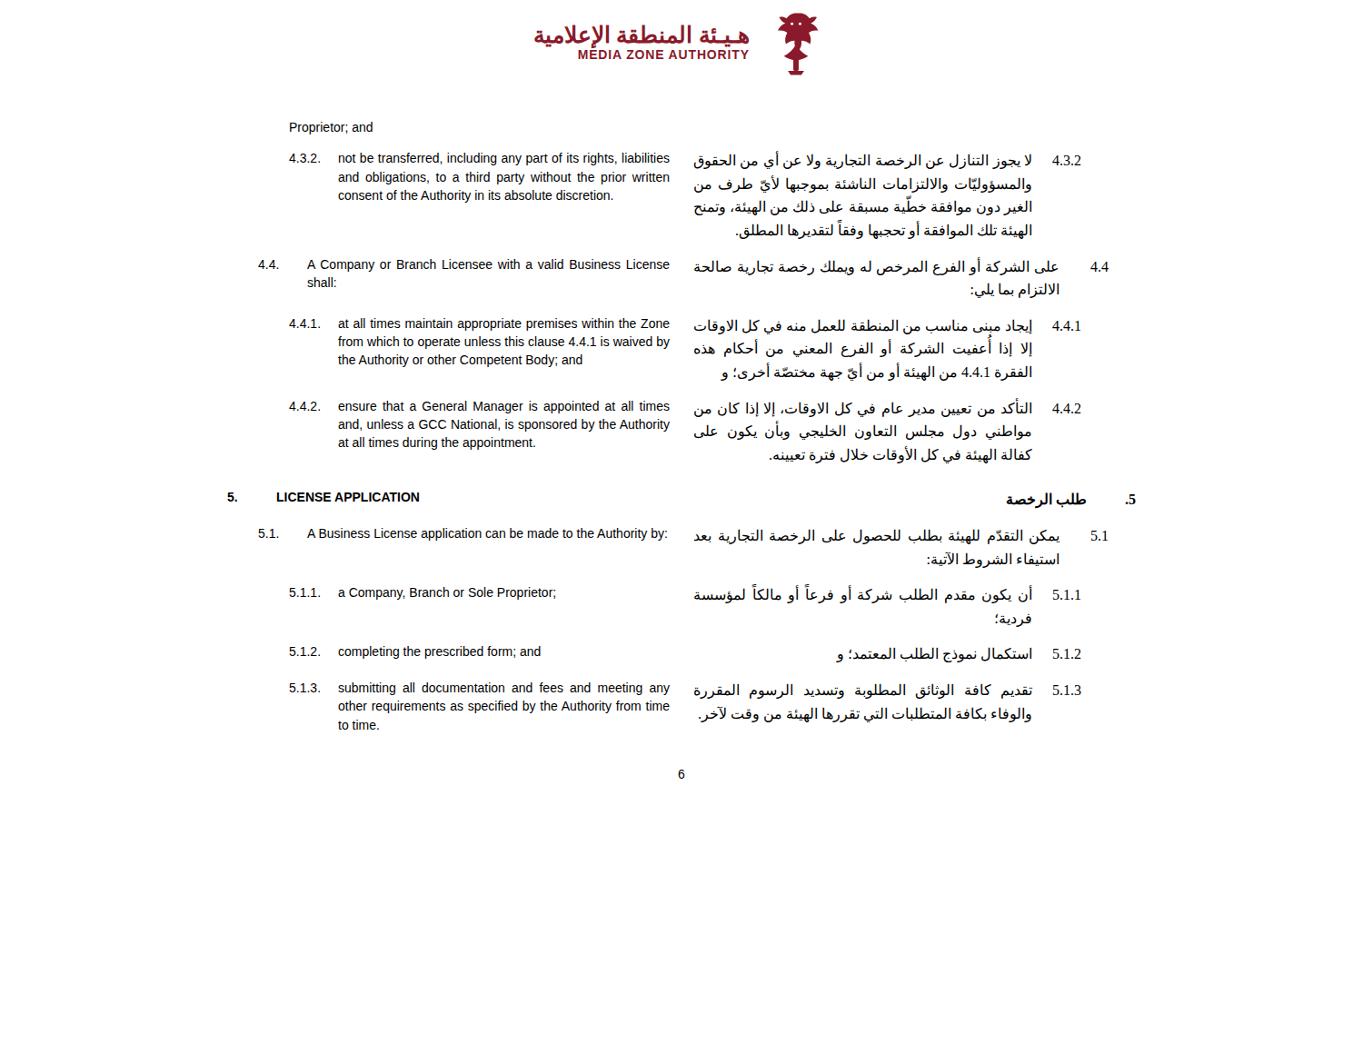هـيـئة المنطقة الإعلامية
MEDIA ZONE AUTHORITY
Proprietor; and
4.3.2.
not be transferred, including any part of its rights, liabilities and obligations, to a third party without the prior written consent of the Authority in its absolute discretion.
4.3.2
لا يجوز التنازل عن الرخصة التجارية ولا عن أي من الحقوق والمسؤوليّات والالتزامات الناشئة بموجبها لأيّ طرف من الغير دون موافقة خطّية مسبقة على ذلك من الهيئة، وتمنح الهيئة تلك الموافقة أو تحجبها وفقاً لتقديرها المطلق.
4.4.
A Company or Branch Licensee with a valid Business License shall:
4.4
على الشركة أو الفرع المرخص له ويملك رخصة تجارية صالحة الالتزام بما يلي:
4.4.1.
at all times maintain appropriate premises within the Zone from which to operate unless this clause 4.4.1 is waived by the Authority or other Competent Body; and
4.4.1
إيجاد مبنى مناسب من المنطقة للعمل منه في كل الاوقات إلا إذا أُعفيت الشركة أو الفرع المعني من أحكام هذه الفقرة 4.4.1 من الهيئة أو من أيّ جهة مختصّة أخرى؛ و
4.4.2.
ensure that a General Manager is appointed at all times and, unless a GCC National, is sponsored by the Authority at all times during the appointment.
4.4.2
التأكد من تعيين مدير عام في كل الاوقات، إلا إذا كان من مواطني دول مجلس التعاون الخليجي وبأن يكون على كفالة الهيئة في كل الأوقات خلال فترة تعيينه.
5.
LICENSE APPLICATION
.5
طلب الرخصة
5.1.
A Business License application can be made to the Authority by:
5.1
يمكن التقدّم للهيئة بطلب للحصول على الرخصة التجارية بعد استيفاء الشروط الآتية:
5.1.1.
a Company, Branch or Sole Proprietor;
5.1.1
أن يكون مقدم الطلب شركة أو فرعاً أو مالكاً لمؤسسة فردية؛
5.1.2.
completing the prescribed form; and
5.1.2
استكمال نموذج الطلب المعتمد؛ و
5.1.3.
submitting all documentation and fees and meeting any other requirements as specified by the Authority from time to time.
5.1.3
تقديم كافة الوثائق المطلوبة وتسديد الرسوم المقررة والوفاء بكافة المتطلبات التي تقررها الهيئة من وقت لآخر.
6